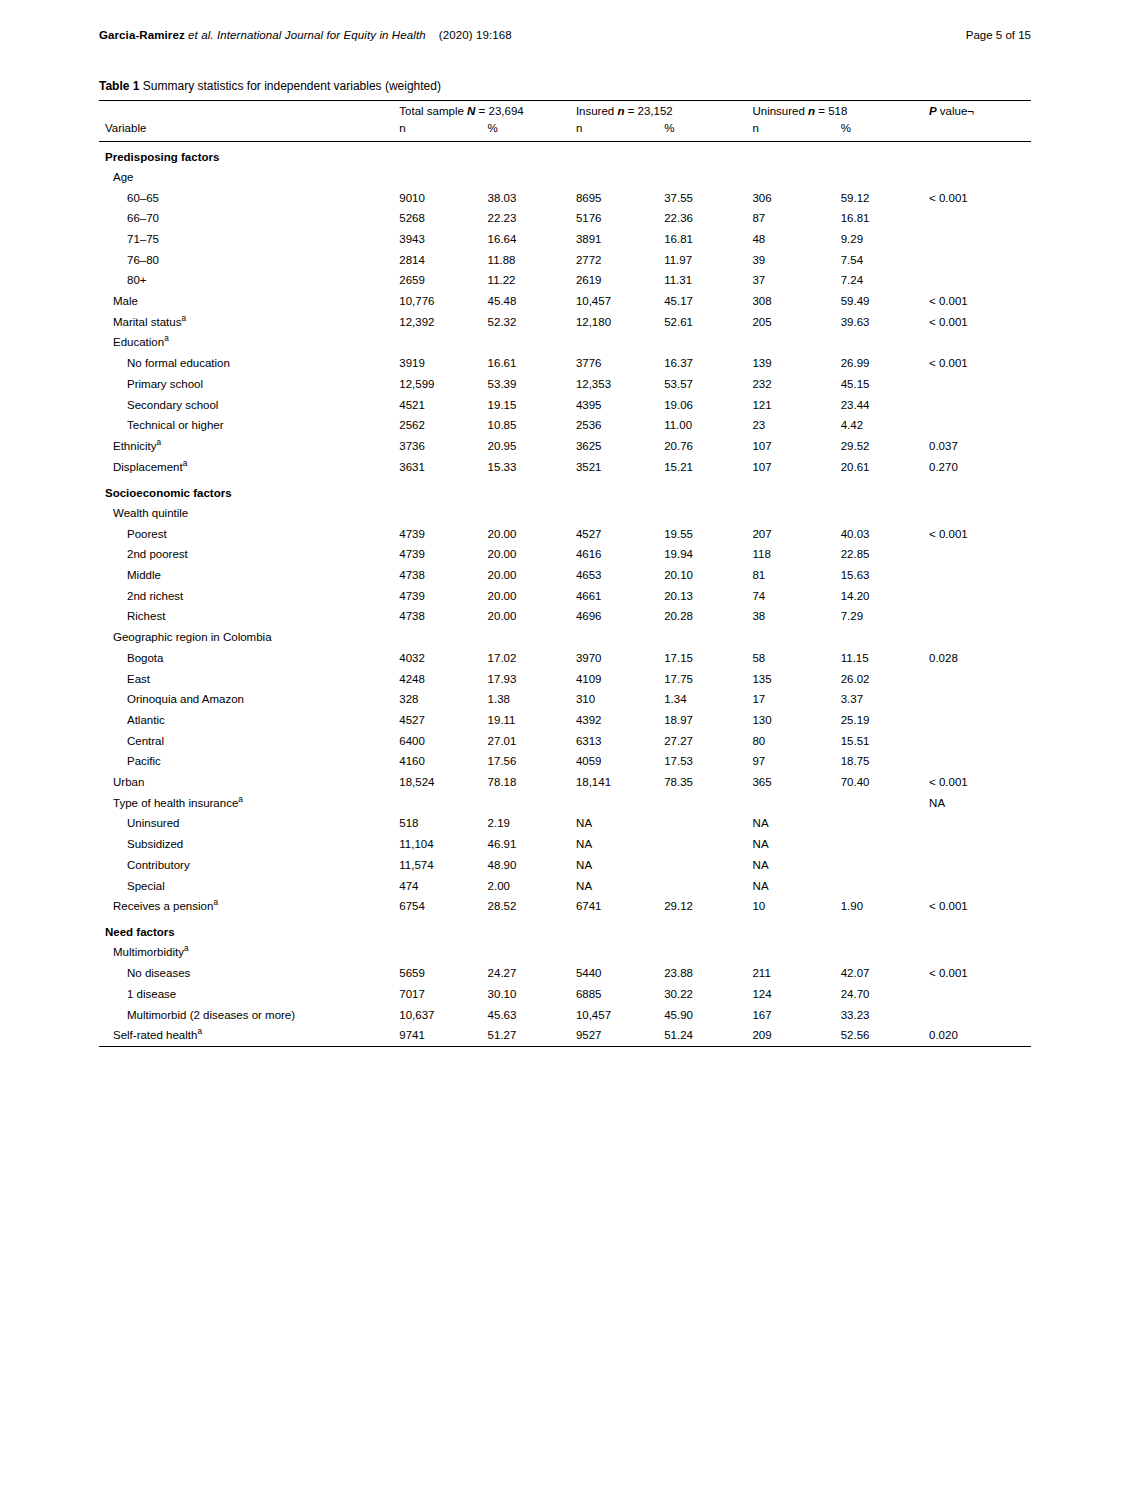Garcia-Ramirez et al. International Journal for Equity in Health (2020) 19:168
Page 5 of 15
Table 1 Summary statistics for independent variables (weighted)
| | Total sample N = 23,694 | Insured n = 23,152 | Uninsured n = 518 | P value¬ |
| --- | --- | --- | --- | --- |
| Variable | n | % | n | % | n | % | |
| Predisposing factors |
| Age | | | | | | | |
| 60–65 | 9010 | 38.03 | 8695 | 37.55 | 306 | 59.12 | < 0.001 |
| 66–70 | 5268 | 22.23 | 5176 | 22.36 | 87 | 16.81 | |
| 71–75 | 3943 | 16.64 | 3891 | 16.81 | 48 | 9.29 | |
| 76–80 | 2814 | 11.88 | 2772 | 11.97 | 39 | 7.54 | |
| 80+ | 2659 | 11.22 | 2619 | 11.31 | 37 | 7.24 | |
| Male | 10,776 | 45.48 | 10,457 | 45.17 | 308 | 59.49 | < 0.001 |
| Marital status a | 12,392 | 52.32 | 12,180 | 52.61 | 205 | 39.63 | < 0.001 |
| Education a | | | | | | | |
| No formal education | 3919 | 16.61 | 3776 | 16.37 | 139 | 26.99 | < 0.001 |
| Primary school | 12,599 | 53.39 | 12,353 | 53.57 | 232 | 45.15 | |
| Secondary school | 4521 | 19.15 | 4395 | 19.06 | 121 | 23.44 | |
| Technical or higher | 2562 | 10.85 | 2536 | 11.00 | 23 | 4.42 | |
| Ethnicity a | 3736 | 20.95 | 3625 | 20.76 | 107 | 29.52 | 0.037 |
| Displacement a | 3631 | 15.33 | 3521 | 15.21 | 107 | 20.61 | 0.270 |
| Socioeconomic factors |
| Wealth quintile | | | | | | | |
| Poorest | 4739 | 20.00 | 4527 | 19.55 | 207 | 40.03 | < 0.001 |
| 2nd poorest | 4739 | 20.00 | 4616 | 19.94 | 118 | 22.85 | |
| Middle | 4738 | 20.00 | 4653 | 20.10 | 81 | 15.63 | |
| 2nd richest | 4739 | 20.00 | 4661 | 20.13 | 74 | 14.20 | |
| Richest | 4738 | 20.00 | 4696 | 20.28 | 38 | 7.29 | |
| Geographic region in Colombia | | | | | | | |
| Bogota | 4032 | 17.02 | 3970 | 17.15 | 58 | 11.15 | 0.028 |
| East | 4248 | 17.93 | 4109 | 17.75 | 135 | 26.02 | |
| Orinoquia and Amazon | 328 | 1.38 | 310 | 1.34 | 17 | 3.37 | |
| Atlantic | 4527 | 19.11 | 4392 | 18.97 | 130 | 25.19 | |
| Central | 6400 | 27.01 | 6313 | 27.27 | 80 | 15.51 | |
| Pacific | 4160 | 17.56 | 4059 | 17.53 | 97 | 18.75 | |
| Urban | 18,524 | 78.18 | 18,141 | 78.35 | 365 | 70.40 | < 0.001 |
| Type of health insurance a | | | | | | | NA |
| Uninsured | 518 | 2.19 | NA | | NA | | |
| Subsidized | 11,104 | 46.91 | NA | | NA | | |
| Contributory | 11,574 | 48.90 | NA | | NA | | |
| Special | 474 | 2.00 | NA | | NA | | |
| Receives a pension a | 6754 | 28.52 | 6741 | 29.12 | 10 | 1.90 | < 0.001 |
| Need factors |
| Multimorbidity a | | | | | | | |
| No diseases | 5659 | 24.27 | 5440 | 23.88 | 211 | 42.07 | < 0.001 |
| 1 disease | 7017 | 30.10 | 6885 | 30.22 | 124 | 24.70 | |
| Multimorbid (2 diseases or more) | 10,637 | 45.63 | 10,457 | 45.90 | 167 | 33.23 | |
| Self-rated health a | 9741 | 51.27 | 9527 | 51.24 | 209 | 52.56 | 0.020 |